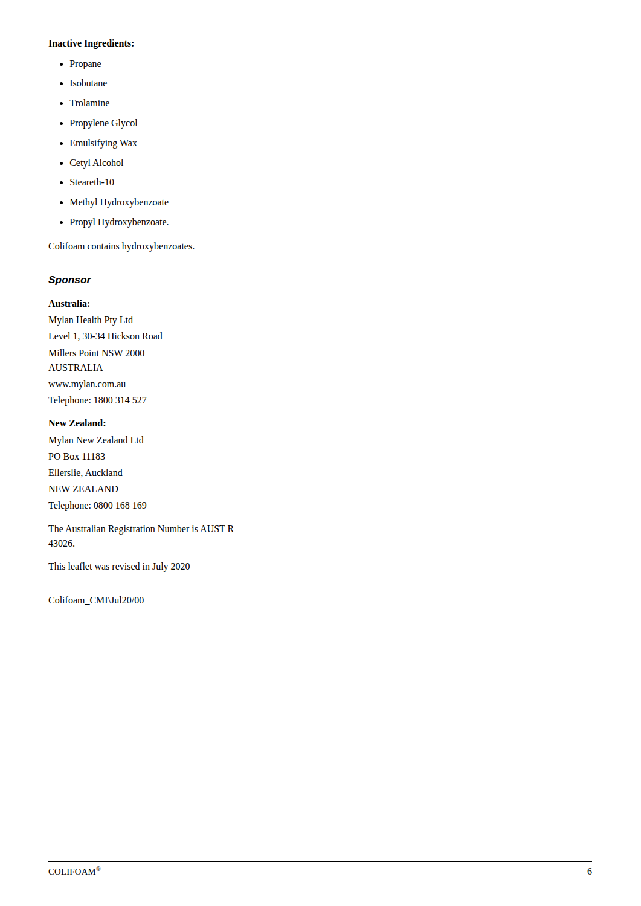Inactive Ingredients:
Propane
Isobutane
Trolamine
Propylene Glycol
Emulsifying Wax
Cetyl Alcohol
Steareth-10
Methyl Hydroxybenzoate
Propyl Hydroxybenzoate.
Colifoam contains hydroxybenzoates.
Sponsor
Australia:
Mylan Health Pty Ltd
Level 1, 30-34 Hickson Road
Millers Point NSW 2000
AUSTRALIA
www.mylan.com.au
Telephone: 1800 314 527
New Zealand:
Mylan New Zealand Ltd
PO Box 11183
Ellerslie, Auckland
NEW ZEALAND
Telephone: 0800 168 169
The Australian Registration Number is AUST R 43026.
This leaflet was revised in July 2020
Colifoam_CMI\Jul20/00
COLIFOAM® 6